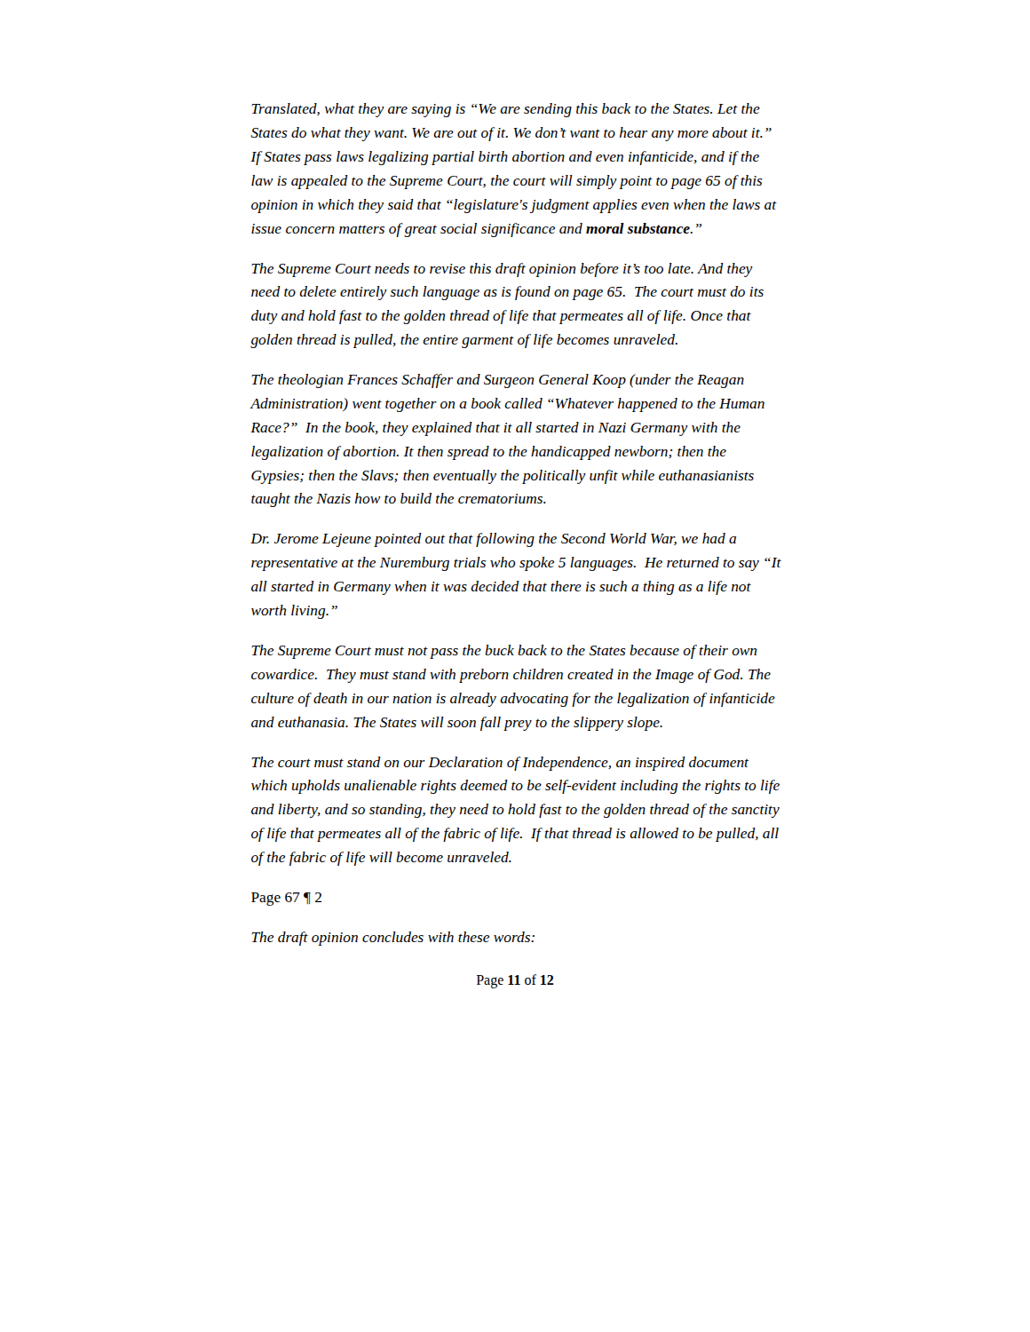Translated, what they are saying is “We are sending this back to the States. Let the States do what they want. We are out of it. We don’t want to hear any more about it.” If States pass laws legalizing partial birth abortion and even infanticide, and if the law is appealed to the Supreme Court, the court will simply point to page 65 of this opinion in which they said that “legislature's judgment applies even when the laws at issue concern matters of great social significance and moral substance.”
The Supreme Court needs to revise this draft opinion before it’s too late. And they need to delete entirely such language as is found on page 65. The court must do its duty and hold fast to the golden thread of life that permeates all of life. Once that golden thread is pulled, the entire garment of life becomes unraveled.
The theologian Frances Schaffer and Surgeon General Koop (under the Reagan Administration) went together on a book called “Whatever happened to the Human Race?” In the book, they explained that it all started in Nazi Germany with the legalization of abortion. It then spread to the handicapped newborn; then the Gypsies; then the Slavs; then eventually the politically unfit while euthanasianists taught the Nazis how to build the crematoriums.
Dr. Jerome Lejeune pointed out that following the Second World War, we had a representative at the Nuremburg trials who spoke 5 languages. He returned to say “It all started in Germany when it was decided that there is such a thing as a life not worth living.”
The Supreme Court must not pass the buck back to the States because of their own cowardice. They must stand with preborn children created in the Image of God. The culture of death in our nation is already advocating for the legalization of infanticide and euthanasia. The States will soon fall prey to the slippery slope.
The court must stand on our Declaration of Independence, an inspired document which upholds unalienable rights deemed to be self-evident including the rights to life and liberty, and so standing, they need to hold fast to the golden thread of the sanctity of life that permeates all of the fabric of life. If that thread is allowed to be pulled, all of the fabric of life will become unraveled.
Page 67 ¶ 2
The draft opinion concludes with these words:
Page 11 of 12